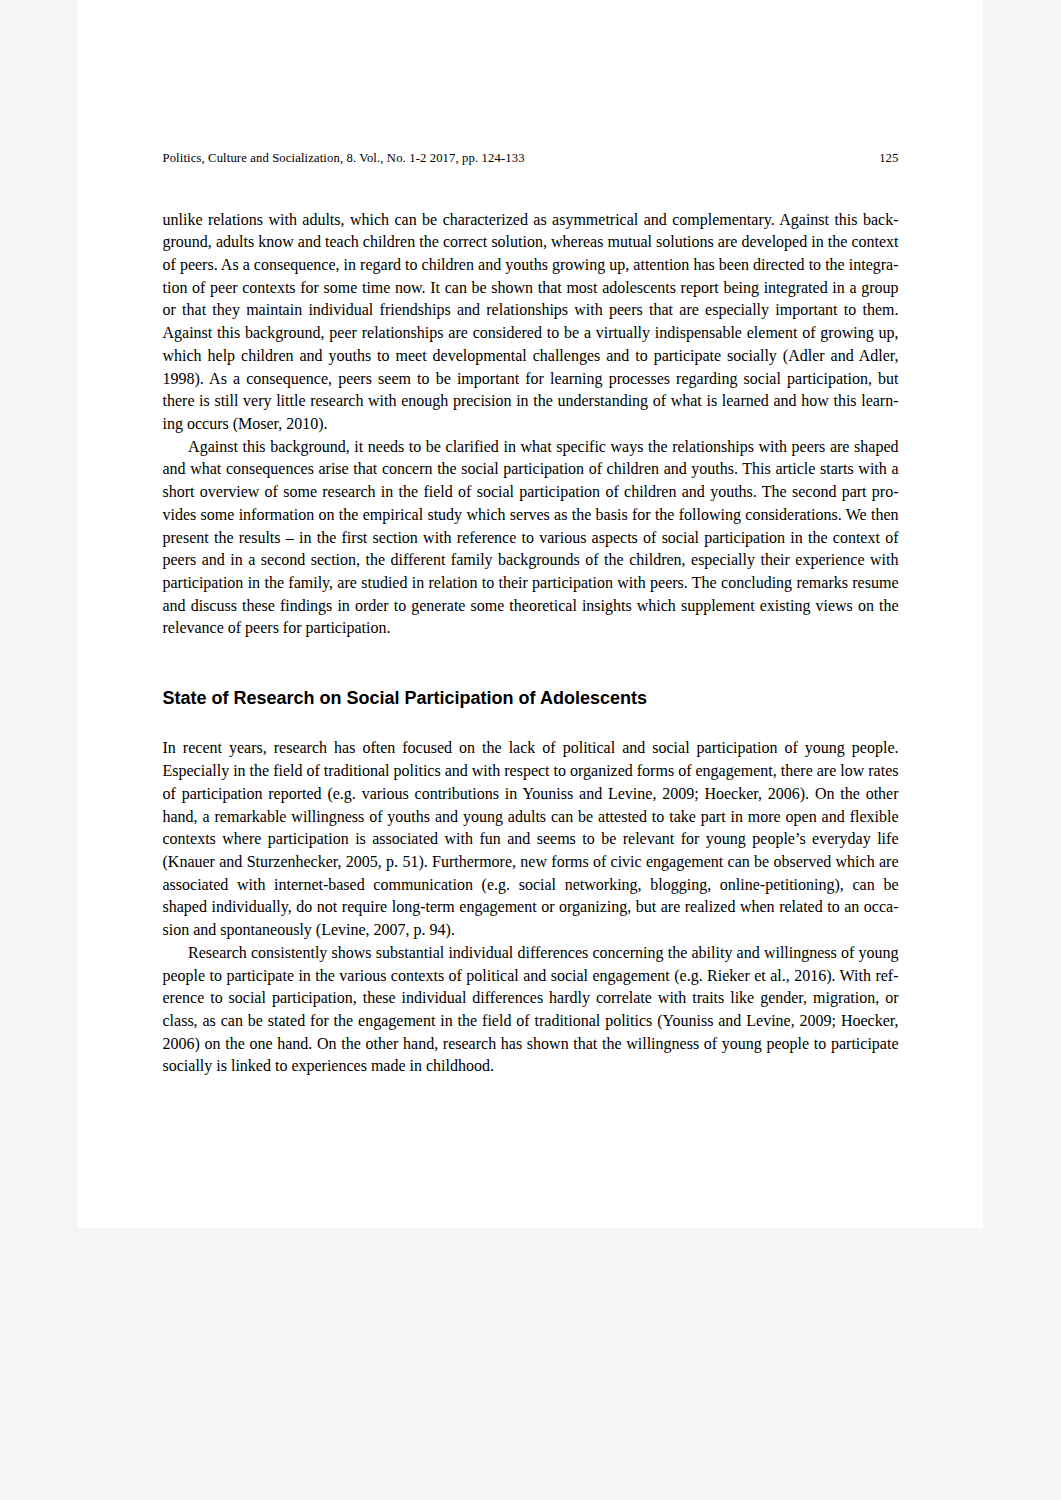Politics, Culture and Socialization, 8. Vol., No. 1-2 2017, pp. 124-133 125
unlike relations with adults, which can be characterized as asymmetrical and complementary. Against this background, adults know and teach children the correct solution, whereas mutual solutions are developed in the context of peers. As a consequence, in regard to children and youths growing up, attention has been directed to the integration of peer contexts for some time now. It can be shown that most adolescents report being integrated in a group or that they maintain individual friendships and relationships with peers that are especially important to them. Against this background, peer relationships are considered to be a virtually indispensable element of growing up, which help children and youths to meet developmental challenges and to participate socially (Adler and Adler, 1998). As a consequence, peers seem to be important for learning processes regarding social participation, but there is still very little research with enough precision in the understanding of what is learned and how this learning occurs (Moser, 2010).
Against this background, it needs to be clarified in what specific ways the relationships with peers are shaped and what consequences arise that concern the social participation of children and youths. This article starts with a short overview of some research in the field of social participation of children and youths. The second part provides some information on the empirical study which serves as the basis for the following considerations. We then present the results – in the first section with reference to various aspects of social participation in the context of peers and in a second section, the different family backgrounds of the children, especially their experience with participation in the family, are studied in relation to their participation with peers. The concluding remarks resume and discuss these findings in order to generate some theoretical insights which supplement existing views on the relevance of peers for participation.
State of Research on Social Participation of Adolescents
In recent years, research has often focused on the lack of political and social participation of young people. Especially in the field of traditional politics and with respect to organized forms of engagement, there are low rates of participation reported (e.g. various contributions in Youniss and Levine, 2009; Hoecker, 2006). On the other hand, a remarkable willingness of youths and young adults can be attested to take part in more open and flexible contexts where participation is associated with fun and seems to be relevant for young people’s everyday life (Knauer and Sturzenhecker, 2005, p. 51). Furthermore, new forms of civic engagement can be observed which are associated with internet-based communication (e.g. social networking, blogging, online-petitioning), can be shaped individually, do not require long-term engagement or organizing, but are realized when related to an occasion and spontaneously (Levine, 2007, p. 94).
Research consistently shows substantial individual differences concerning the ability and willingness of young people to participate in the various contexts of political and social engagement (e.g. Rieker et al., 2016). With reference to social participation, these individual differences hardly correlate with traits like gender, migration, or class, as can be stated for the engagement in the field of traditional politics (Youniss and Levine, 2009; Hoecker, 2006) on the one hand. On the other hand, research has shown that the willingness of young people to participate socially is linked to experiences made in childhood.